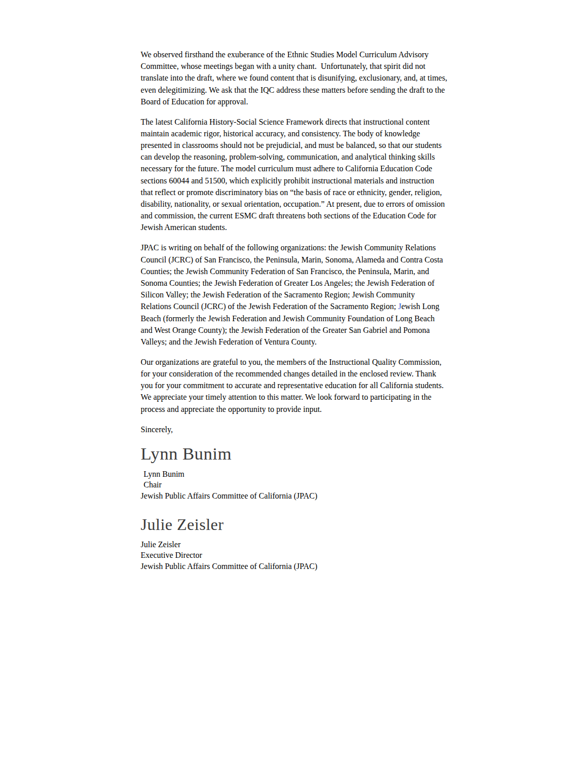We observed firsthand the exuberance of the Ethnic Studies Model Curriculum Advisory Committee, whose meetings began with a unity chant. Unfortunately, that spirit did not translate into the draft, where we found content that is disunifying, exclusionary, and, at times, even delegitimizing. We ask that the IQC address these matters before sending the draft to the Board of Education for approval.
The latest California History-Social Science Framework directs that instructional content maintain academic rigor, historical accuracy, and consistency. The body of knowledge presented in classrooms should not be prejudicial, and must be balanced, so that our students can develop the reasoning, problem-solving, communication, and analytical thinking skills necessary for the future. The model curriculum must adhere to California Education Code sections 60044 and 51500, which explicitly prohibit instructional materials and instruction that reflect or promote discriminatory bias on “the basis of race or ethnicity, gender, religion, disability, nationality, or sexual orientation, occupation.” At present, due to errors of omission and commission, the current ESMC draft threatens both sections of the Education Code for Jewish American students.
JPAC is writing on behalf of the following organizations: the Jewish Community Relations Council (JCRC) of San Francisco, the Peninsula, Marin, Sonoma, Alameda and Contra Costa Counties; the Jewish Community Federation of San Francisco, the Peninsula, Marin, and Sonoma Counties; the Jewish Federation of Greater Los Angeles; the Jewish Federation of Silicon Valley; the Jewish Federation of the Sacramento Region; Jewish Community Relations Council (JCRC) of the Jewish Federation of the Sacramento Region; Jewish Long Beach (formerly the Jewish Federation and Jewish Community Foundation of Long Beach and West Orange County); the Jewish Federation of the Greater San Gabriel and Pomona Valleys; and the Jewish Federation of Ventura County.
Our organizations are grateful to you, the members of the Instructional Quality Commission, for your consideration of the recommended changes detailed in the enclosed review. Thank you for your commitment to accurate and representative education for all California students. We appreciate your timely attention to this matter. We look forward to participating in the process and appreciate the opportunity to provide input.
Sincerely,
Lynn Bunim
Lynn Bunim
Chair
Jewish Public Affairs Committee of California (JPAC)
Julie Zeisler
Julie Zeisler
Executive Director
Jewish Public Affairs Committee of California (JPAC)